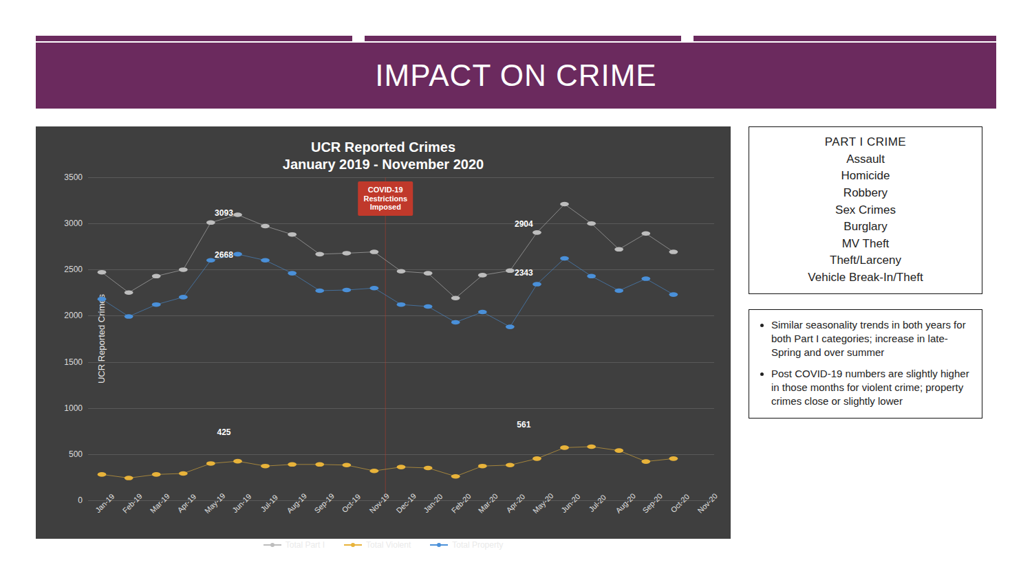Impact on Crime
UCR Reported Crimes January 2019 - November 2020
UCR Reported Crimes
3500 3000 2500 2000 1500 1000 500 0
COVID-19
Restrictions
Imposed
3093
2668
425
2904
2343
561
Jan-19 Feb-19 Mar-19 Apr-19 May-19 Jun-19 Jul-19 Aug-19 Sep-19 Oct-19 Nov-19 Dec-19 Jan-20 Feb-20 Mar-20 Apr-20 May-20 Jun-20 Jul-20 Aug-20 Sep-20 Oct-20 Nov-20
Total Part I
Total Violent
Total Property
PART I CRIME
Assault
Homicide
Robbery
Sex Crimes
Burglary
MV Theft
Theft/Larceny
Vehicle Break-In/Theft
Similar seasonality trends in both years for both Part I categories; increase in late-Spring and over summer
Post COVID-19 numbers are slightly higher in those months for violent crime; property crimes close or slightly lower